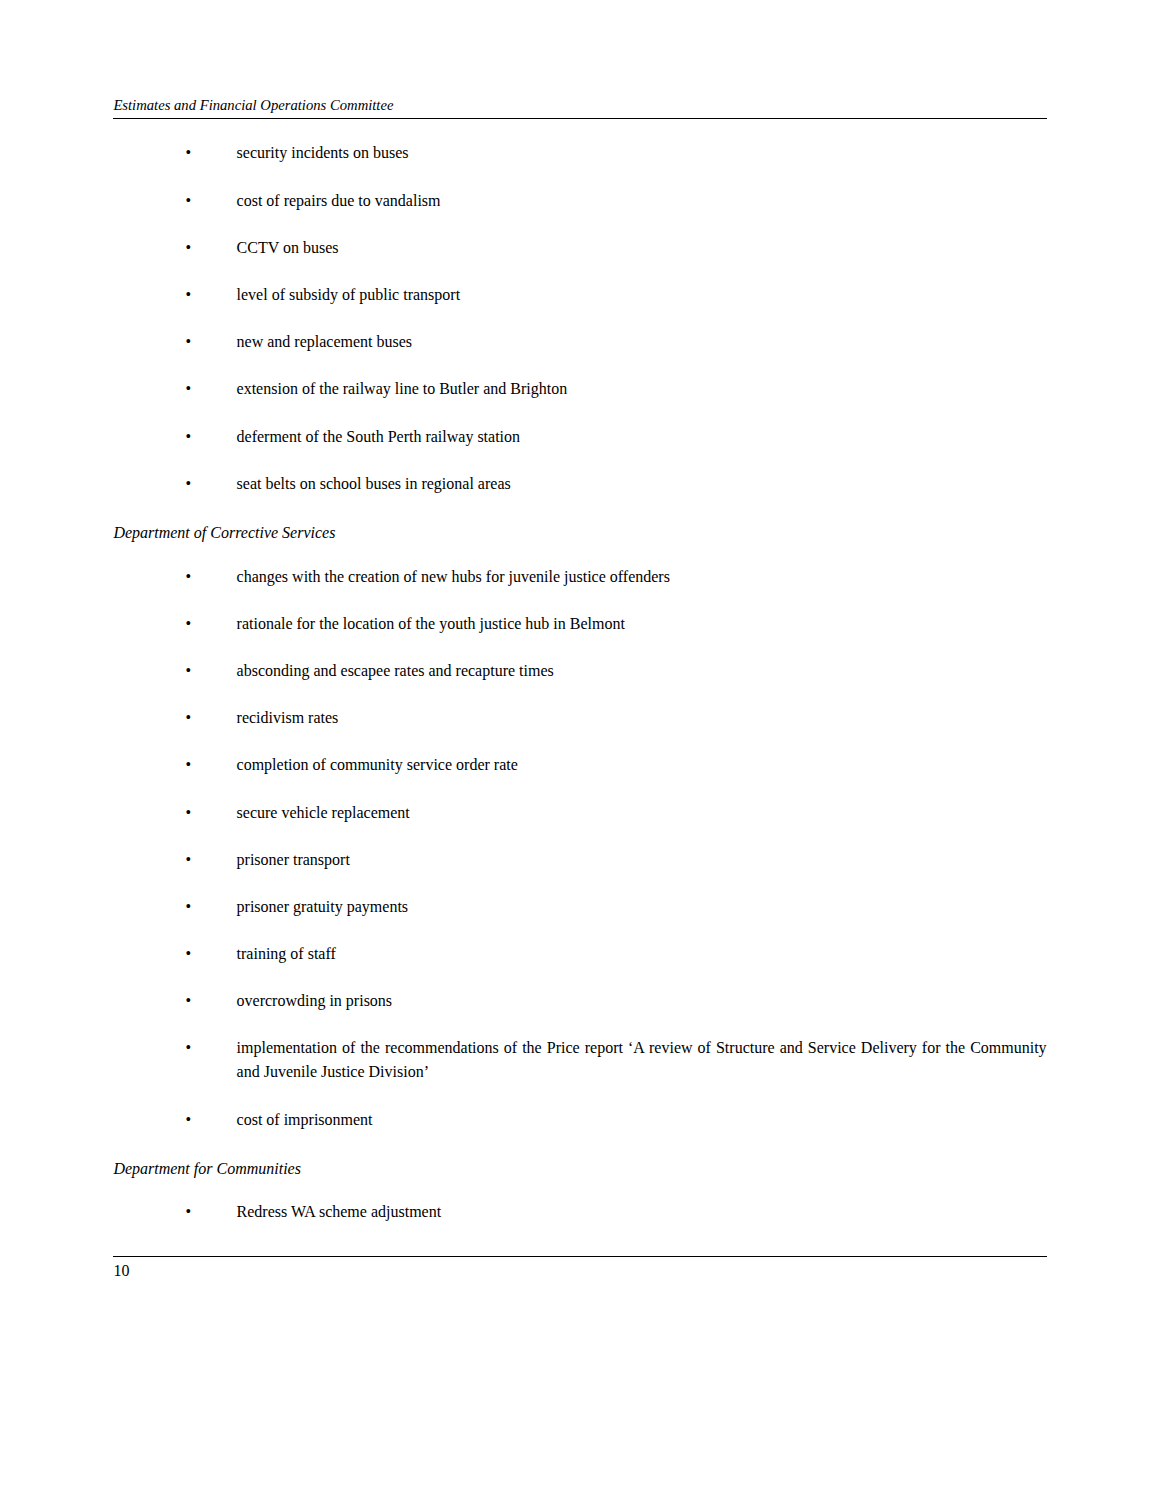Estimates and Financial Operations Committee
security incidents on buses
cost of repairs due to vandalism
CCTV on buses
level of subsidy of public transport
new and replacement buses
extension of the railway line to Butler and Brighton
deferment of the South Perth railway station
seat belts on school buses in regional areas
Department of Corrective Services
changes with the creation of new hubs for juvenile justice offenders
rationale for the location of the youth justice hub in Belmont
absconding and escapee rates and recapture times
recidivism rates
completion of community service order rate
secure vehicle replacement
prisoner transport
prisoner gratuity payments
training of staff
overcrowding in prisons
implementation of the recommendations of the Price report ‘A review of Structure and Service Delivery for the Community and Juvenile Justice Division’
cost of imprisonment
Department for Communities
Redress WA scheme adjustment
10